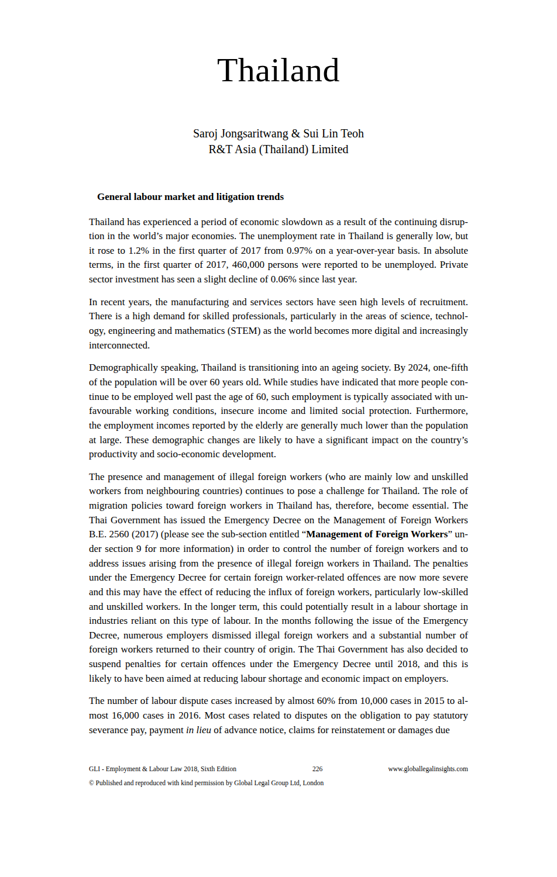Thailand
Saroj Jongsaritwang & Sui Lin Teoh R&T Asia (Thailand) Limited
General labour market and litigation trends
Thailand has experienced a period of economic slowdown as a result of the continuing disruption in the world’s major economies. The unemployment rate in Thailand is generally low, but it rose to 1.2% in the first quarter of 2017 from 0.97% on a year-over-year basis. In absolute terms, in the first quarter of 2017, 460,000 persons were reported to be unemployed. Private sector investment has seen a slight decline of 0.06% since last year.
In recent years, the manufacturing and services sectors have seen high levels of recruitment. There is a high demand for skilled professionals, particularly in the areas of science, technology, engineering and mathematics (STEM) as the world becomes more digital and increasingly interconnected.
Demographically speaking, Thailand is transitioning into an ageing society. By 2024, one-fifth of the population will be over 60 years old. While studies have indicated that more people continue to be employed well past the age of 60, such employment is typically associated with unfavourable working conditions, insecure income and limited social protection. Furthermore, the employment incomes reported by the elderly are generally much lower than the population at large. These demographic changes are likely to have a significant impact on the country’s productivity and socio-economic development.
The presence and management of illegal foreign workers (who are mainly low and unskilled workers from neighbouring countries) continues to pose a challenge for Thailand. The role of migration policies toward foreign workers in Thailand has, therefore, become essential. The Thai Government has issued the Emergency Decree on the Management of Foreign Workers B.E. 2560 (2017) (please see the sub-section entitled “Management of Foreign Workers” under section 9 for more information) in order to control the number of foreign workers and to address issues arising from the presence of illegal foreign workers in Thailand. The penalties under the Emergency Decree for certain foreign worker-related offences are now more severe and this may have the effect of reducing the influx of foreign workers, particularly low-skilled and unskilled workers. In the longer term, this could potentially result in a labour shortage in industries reliant on this type of labour. In the months following the issue of the Emergency Decree, numerous employers dismissed illegal foreign workers and a substantial number of foreign workers returned to their country of origin. The Thai Government has also decided to suspend penalties for certain offences under the Emergency Decree until 2018, and this is likely to have been aimed at reducing labour shortage and economic impact on employers.
The number of labour dispute cases increased by almost 60% from 10,000 cases in 2015 to almost 16,000 cases in 2016. Most cases related to disputes on the obligation to pay statutory severance pay, payment in lieu of advance notice, claims for reinstatement or damages due
GLI - Employment & Labour Law 2018, Sixth Edition 226 www.globallegalinsights.com
© Published and reproduced with kind permission by Global Legal Group Ltd, London